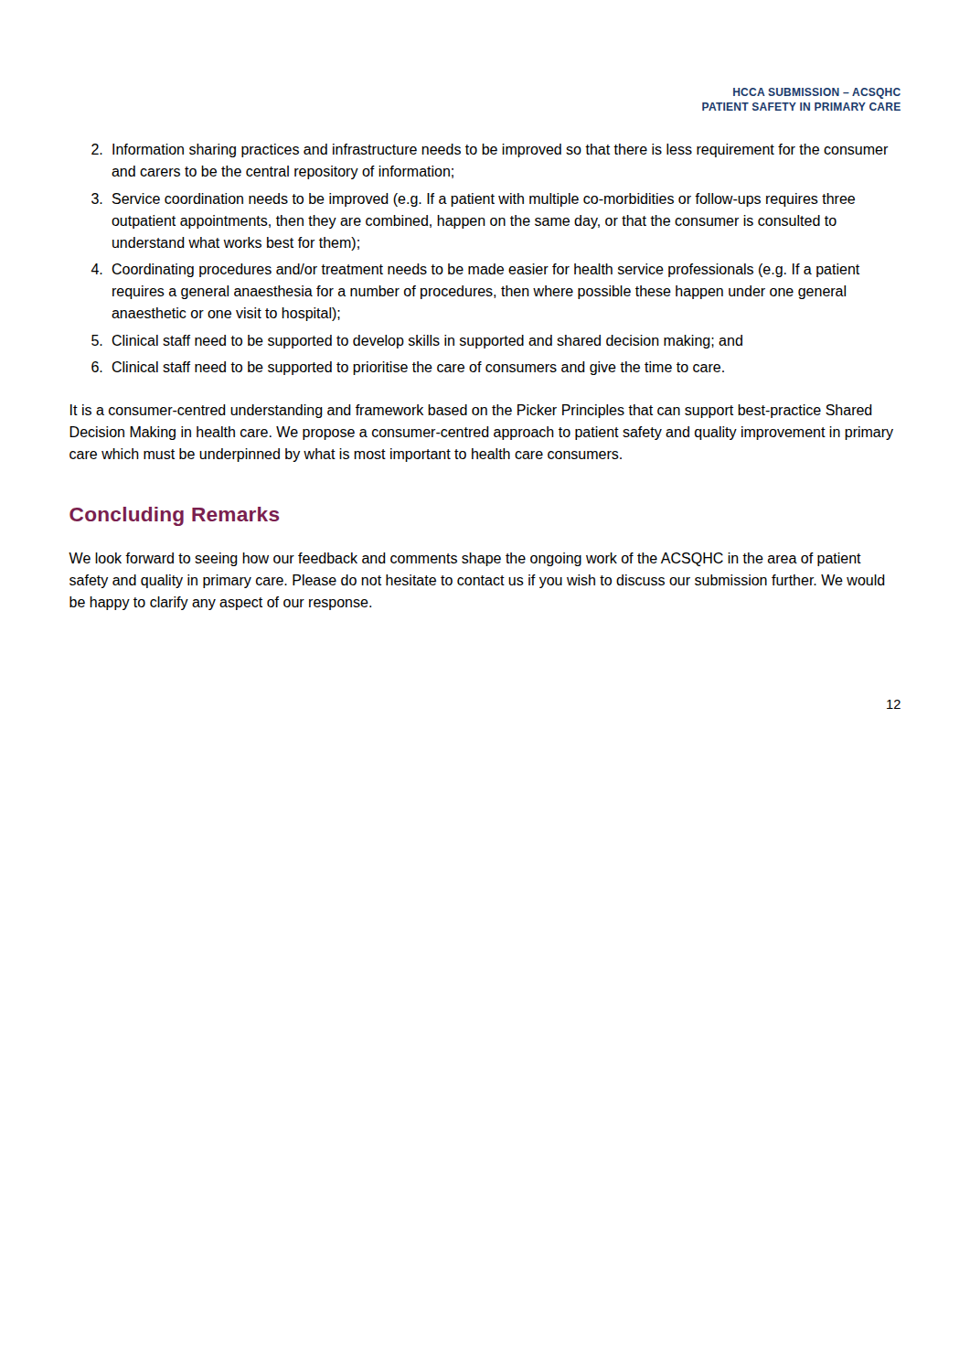HCCA SUBMISSION – ACSQHC
PATIENT SAFETY IN PRIMARY CARE
Information sharing practices and infrastructure needs to be improved so that there is less requirement for the consumer and carers to be the central repository of information;
Service coordination needs to be improved (e.g. If a patient with multiple co-morbidities or follow-ups requires three outpatient appointments, then they are combined, happen on the same day, or that the consumer is consulted to understand what works best for them);
Coordinating procedures and/or treatment needs to be made easier for health service professionals (e.g. If a patient requires a general anaesthesia for a number of procedures, then where possible these happen under one general anaesthetic or one visit to hospital);
Clinical staff need to be supported to develop skills in supported and shared decision making; and
Clinical staff need to be supported to prioritise the care of consumers and give the time to care.
It is a consumer-centred understanding and framework based on the Picker Principles that can support best-practice Shared Decision Making in health care. We propose a consumer-centred approach to patient safety and quality improvement in primary care which must be underpinned by what is most important to health care consumers.
Concluding Remarks
We look forward to seeing how our feedback and comments shape the ongoing work of the ACSQHC in the area of patient safety and quality in primary care. Please do not hesitate to contact us if you wish to discuss our submission further. We would be happy to clarify any aspect of our response.
12